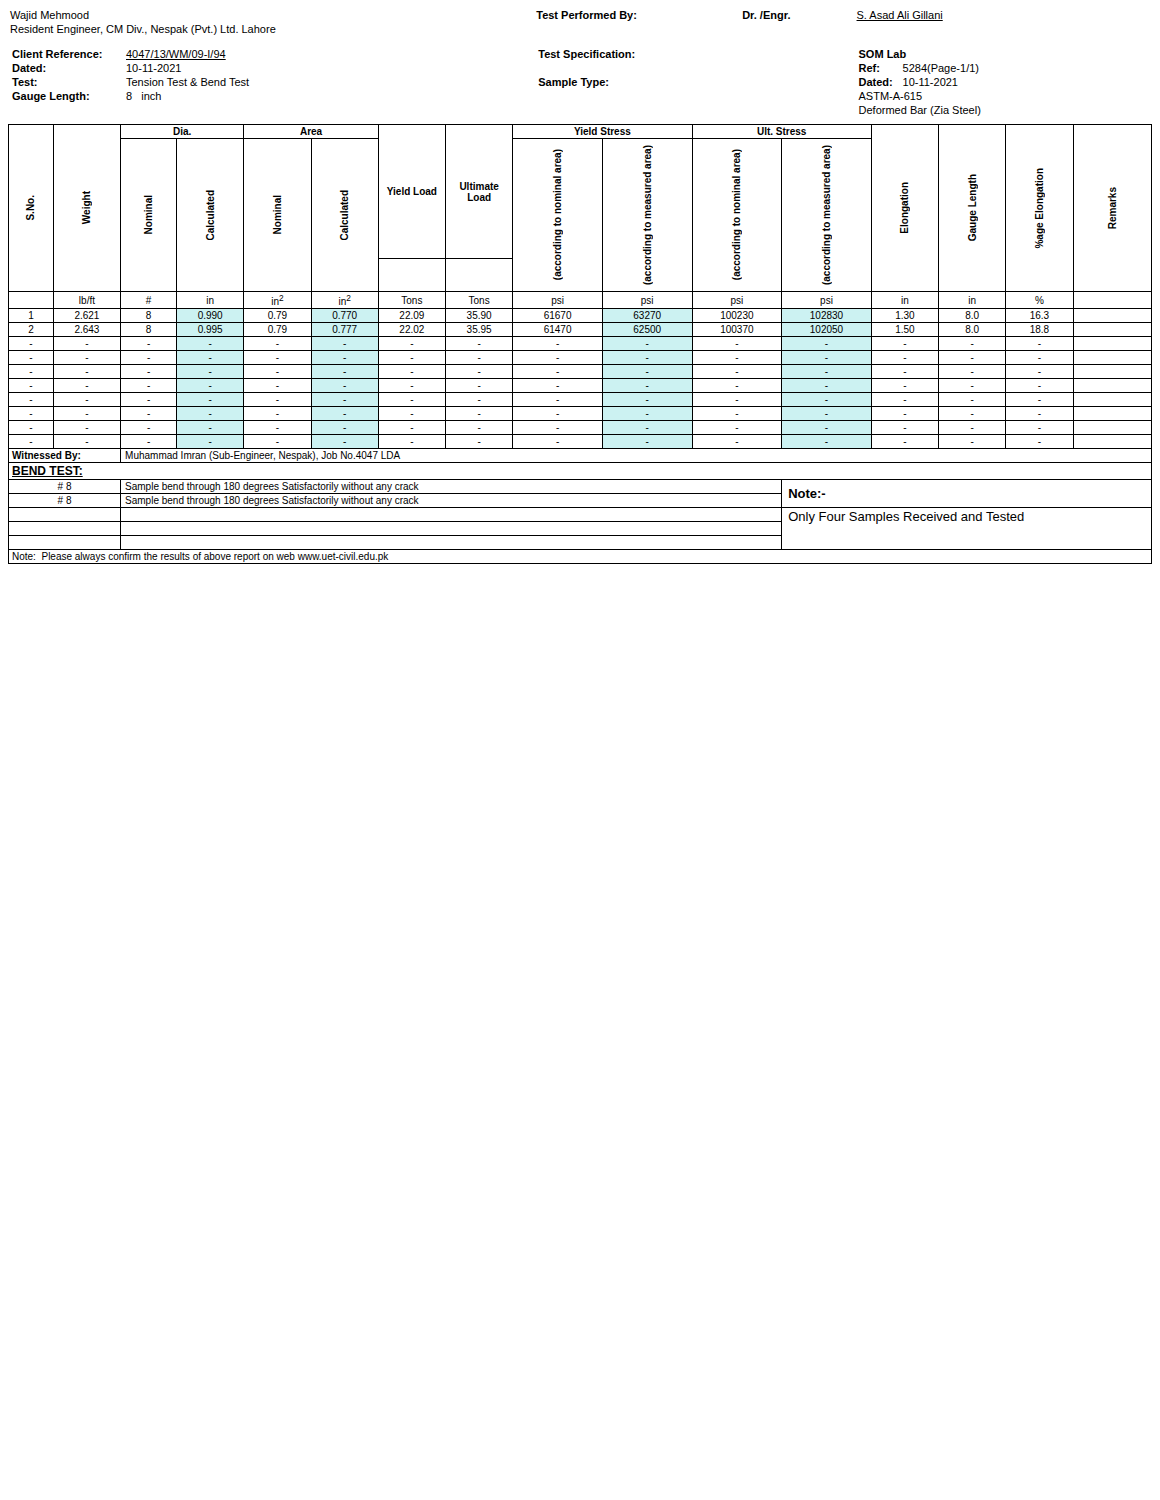| Wajid Mehmood | Test Performed By: | Dr. /Engr. | S. Asad Ali Gillani |
| Resident Engineer, CM Div., Nespak (Pvt.) Ltd. Lahore |
| / Client Reference: / 4047/13/WM/09-I/94 / / Dated: / 10-11-2021 / / Test: / Tension Test & Bend Test / / Gauge Length: / 8 inch / | / Test Specification: / / Sample Type: / | / SOM Lab / / Ref: / 5284(Page-1/1) / / Dated: / 10-11-2021 / / ASTM-A-615 / / Deformed Bar (Zia Steel) / |
| S.No. | Weight | Dia. | Area | Yield Load | Ultimate Load | Yield Stress | Ult. Stress | Elongation | Gauge Length | %age Elongation | Remarks |
| --- | --- | --- | --- | --- | --- | --- | --- | --- | --- | --- | --- |
| Nominal | Calculated | Nominal | Calculated | (according to nominal area) | (according to measured area) | (according to nominal area) | (according to measured area) |
| | lb/ft | # | in | in 2 | in 2 | Tons | Tons | psi | psi | psi | psi | in | in | % | |
| 1 | 2.621 | 8 | 0.990 | 0.79 | 0.770 | 22.09 | 35.90 | 61670 | 63270 | 100230 | 102830 | 1.30 | 8.0 | 16.3 | |
| 2 | 2.643 | 8 | 0.995 | 0.79 | 0.777 | 22.02 | 35.95 | 61470 | 62500 | 100370 | 102050 | 1.50 | 8.0 | 18.8 | |
| - | - | - | - | - | - | - | - | - | - | - | - | - | - | - | |
| - | - | - | - | - | - | - | - | - | - | - | - | - | - | - | |
| - | - | - | - | - | - | - | - | - | - | - | - | - | - | - | |
| - | - | - | - | - | - | - | - | - | - | - | - | - | - | - | |
| - | - | - | - | - | - | - | - | - | - | - | - | - | - | - | |
| - | - | - | - | - | - | - | - | - | - | - | - | - | - | - | |
| - | - | - | - | - | - | - | - | - | - | - | - | - | - | - | |
| - | - | - | - | - | - | - | - | - | - | - | - | - | - | - | |
| Witnessed By: | Muhammad Imran (Sub-Engineer, Nespak), Job No.4047 LDA |
| BEND TEST: |
| # 8 | Sample bend through 180 degrees Satisfactorily without any crack | Note:- |
| # 8 | Sample bend through 180 degrees Satisfactorily without any crack |
| | | Only Four Samples Received and Tested |
| Note: Please always confirm the results of above report on web www.uet-civil.edu.pk |